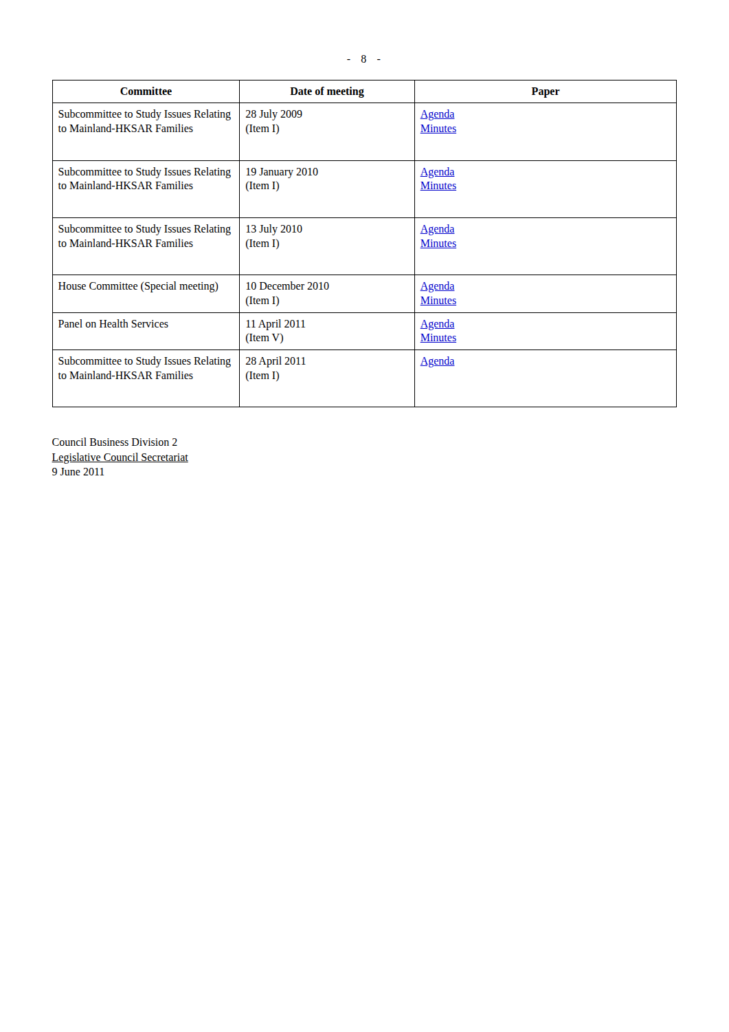- 8 -
| Committee | Date of meeting | Paper |
| --- | --- | --- |
| Subcommittee to Study Issues Relating to Mainland-HKSAR Families | 28 July 2009 (Item I) | Agenda Minutes |
| Subcommittee to Study Issues Relating to Mainland-HKSAR Families | 19 January 2010 (Item I) | Agenda Minutes |
| Subcommittee to Study Issues Relating to Mainland-HKSAR Families | 13 July 2010 (Item I) | Agenda Minutes |
| House Committee (Special meeting) | 10 December 2010 (Item I) | Agenda Minutes |
| Panel on Health Services | 11 April 2011 (Item V) | Agenda Minutes |
| Subcommittee to Study Issues Relating to Mainland-HKSAR Families | 28 April 2011 (Item I) | Agenda |
Council Business Division 2
Legislative Council Secretariat
9 June 2011